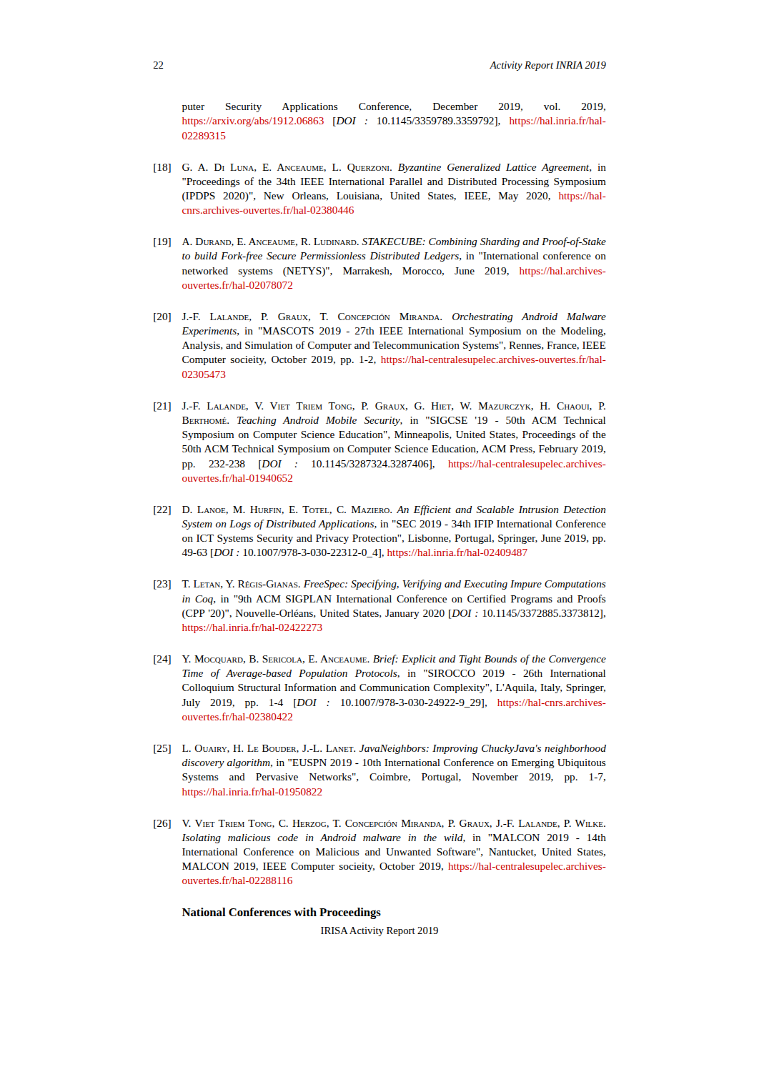22 Activity Report INRIA 2019
puter Security Applications Conference, December 2019, vol. 2019, https://arxiv.org/abs/1912.06863 [DOI : 10.1145/3359789.3359792], https://hal.inria.fr/hal-02289315
[18] G. A. Di Luna, E. Anceaume, L. Querzoni. Byzantine Generalized Lattice Agreement, in "Proceedings of the 34th IEEE International Parallel and Distributed Processing Symposium (IPDPS 2020)", New Orleans, Louisiana, United States, IEEE, May 2020, https://hal-cnrs.archives-ouvertes.fr/hal-02380446
[19] A. Durand, E. Anceaume, R. Ludinard. STAKECUBE: Combining Sharding and Proof-of-Stake to build Fork-free Secure Permissionless Distributed Ledgers, in "International conference on networked systems (NETYS)", Marrakesh, Morocco, June 2019, https://hal.archives-ouvertes.fr/hal-02078072
[20] J.-F. Lalande, P. Graux, T. Concepción Miranda. Orchestrating Android Malware Experiments, in "MASCOTS 2019 - 27th IEEE International Symposium on the Modeling, Analysis, and Simulation of Computer and Telecommunication Systems", Rennes, France, IEEE Computer socieity, October 2019, pp. 1-2, https://hal-centralesupelec.archives-ouvertes.fr/hal-02305473
[21] J.-F. Lalande, V. Viet Triem Tong, P. Graux, G. Hiet, W. Mazurczyk, H. Chaoui, P. Berthomé. Teaching Android Mobile Security, in "SIGCSE '19 - 50th ACM Technical Symposium on Computer Science Education", Minneapolis, United States, Proceedings of the 50th ACM Technical Symposium on Computer Science Education, ACM Press, February 2019, pp. 232-238 [DOI : 10.1145/3287324.3287406], https://hal-centralesupelec.archives-ouvertes.fr/hal-01940652
[22] D. Lanoe, M. Hurfin, E. Totel, C. Maziero. An Efficient and Scalable Intrusion Detection System on Logs of Distributed Applications, in "SEC 2019 - 34th IFIP International Conference on ICT Systems Security and Privacy Protection", Lisbonne, Portugal, Springer, June 2019, pp. 49-63 [DOI : 10.1007/978-3-030-22312-0_4], https://hal.inria.fr/hal-02409487
[23] T. Letan, Y. Régis-Gianas. FreeSpec: Specifying, Verifying and Executing Impure Computations in Coq, in "9th ACM SIGPLAN International Conference on Certified Programs and Proofs (CPP '20)", Nouvelle-Orléans, United States, January 2020 [DOI : 10.1145/3372885.3373812], https://hal.inria.fr/hal-02422273
[24] Y. Mocquard, B. Sericola, E. Anceaume. Brief: Explicit and Tight Bounds of the Convergence Time of Average-based Population Protocols, in "SIROCCO 2019 - 26th International Colloquium Structural Information and Communication Complexity", L'Aquila, Italy, Springer, July 2019, pp. 1-4 [DOI : 10.1007/978-3-030-24922-9_29], https://hal-cnrs.archives-ouvertes.fr/hal-02380422
[25] L. Ouairy, H. Le Bouder, J.-L. Lanet. JavaNeighbors: Improving ChuckyJava's neighborhood discovery algorithm, in "EUSPN 2019 - 10th International Conference on Emerging Ubiquitous Systems and Pervasive Networks", Coimbre, Portugal, November 2019, pp. 1-7, https://hal.inria.fr/hal-01950822
[26] V. Viet Triem Tong, C. Herzog, T. Concepción Miranda, P. Graux, J.-F. Lalande, P. Wilke. Isolating malicious code in Android malware in the wild, in "MALCON 2019 - 14th International Conference on Malicious and Unwanted Software", Nantucket, United States, MALCON 2019, IEEE Computer socieity, October 2019, https://hal-centralesupelec.archives-ouvertes.fr/hal-02288116
National Conferences with Proceedings
IRISA Activity Report 2019